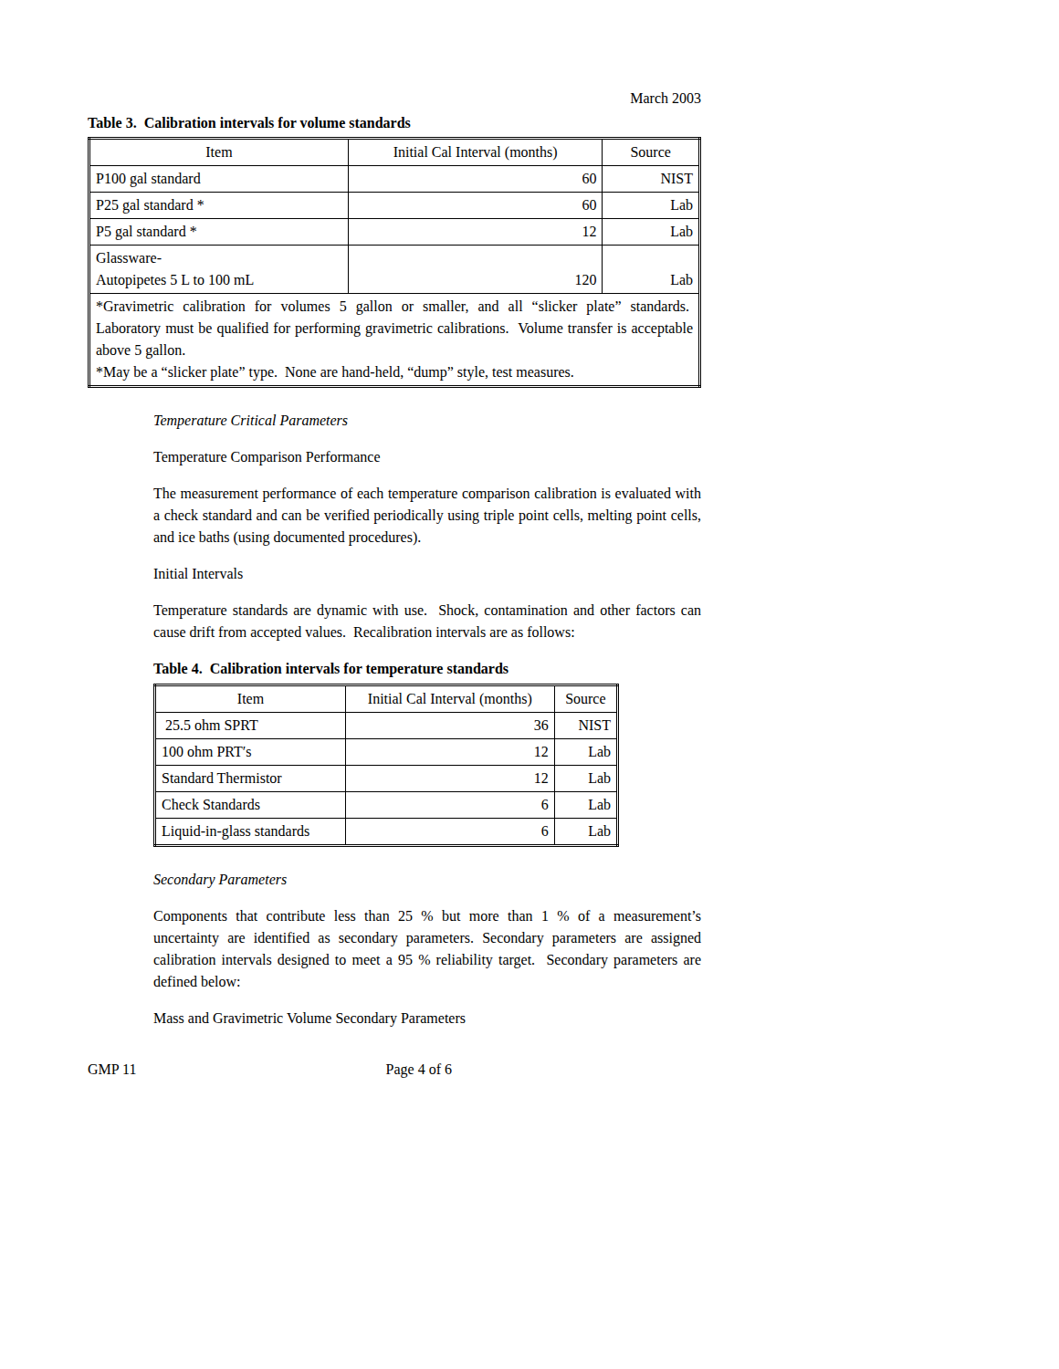March 2003
Table 3. Calibration intervals for volume standards
| Item | Initial Cal Interval (months) | Source |
| --- | --- | --- |
| P100 gal standard | 60 | NIST |
| P25 gal standard * | 60 | Lab |
| P5 gal standard * | 12 | Lab |
| Glassware- Autopipetes 5 L to 100 mL | 120 | Lab |
| *Gravimetric calibration for volumes 5 gallon or smaller, and all “slicker plate” standards. Laboratory must be qualified for performing gravimetric calibrations. Volume transfer is acceptable above 5 gallon. *May be a “slicker plate” type. None are hand-held, “dump” style, test measures. |
Temperature Critical Parameters
Temperature Comparison Performance
The measurement performance of each temperature comparison calibration is evaluated with a check standard and can be verified periodically using triple point cells, melting point cells, and ice baths (using documented procedures).
Initial Intervals
Temperature standards are dynamic with use. Shock, contamination and other factors can cause drift from accepted values. Recalibration intervals are as follows:
Table 4. Calibration intervals for temperature standards
| Item | Initial Cal Interval (months) | Source |
| --- | --- | --- |
| 25.5 ohm SPRT | 36 | NIST |
| 100 ohm PRT′s | 12 | Lab |
| Standard Thermistor | 12 | Lab |
| Check Standards | 6 | Lab |
| Liquid-in-glass standards | 6 | Lab |
Secondary Parameters
Components that contribute less than 25 % but more than 1 % of a measurement’s uncertainty are identified as secondary parameters. Secondary parameters are assigned calibration intervals designed to meet a 95 % reliability target. Secondary parameters are defined below:
Mass and Gravimetric Volume Secondary Parameters
GMP 11
Page 4 of 6